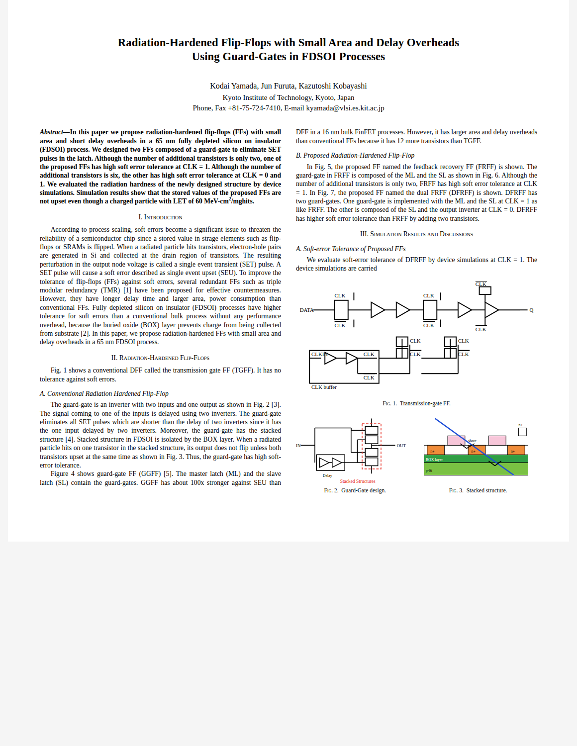Radiation-Hardened Flip-Flops with Small Area and Delay Overheads
Using Guard-Gates in FDSOI Processes
Kodai Yamada, Jun Furuta, Kazutoshi Kobayashi
Kyoto Institute of Technology, Kyoto, Japan
Phone, Fax +81-75-724-7410, E-mail kyamada@vlsi.es.kit.ac.jp
Abstract—In this paper we propose radiation-hardened flip-flops (FFs) with small area and short delay overheads in a 65 nm fully depleted silicon on insulator (FDSOI) process. We designed two FFs composed of a guard-gate to eliminate SET pulses in the latch. Although the number of additional transistors is only two, one of the proposed FFs has high soft error tolerance at CLK = 1. Although the number of additional transistors is six, the other has high soft error tolerance at CLK = 0 and 1. We evaluated the radiation hardness of the newly designed structure by device simulations. Simulation results show that the stored values of the proposed FFs are not upset even though a charged particle with LET of 60 MeV-cm2/mghits.
I. Introduction
According to process scaling, soft errors become a significant issue to threaten the reliability of a semiconductor chip since a stored value in strage elements such as flip-flops or SRAMs is flipped. When a radiated particle hits transistors, electron-hole pairs are generated in Si and collected at the drain region of transistors. The resulting perturbation in the output node voltage is called a single event transient (SET) pulse. A SET pulse will cause a soft error described as single event upset (SEU). To improve the tolerance of flip-flops (FFs) against soft errors, several redundant FFs such as triple modular redundancy (TMR) [1] have been proposed for effective countermeasures. However, they have longer delay time and larger area, power consumption than conventional FFs. Fully depleted silicon on insulator (FDSOI) processes have higher tolerance for soft errors than a conventional bulk process without any performance overhead, because the buried oxide (BOX) layer prevents charge from being collected from substrate [2]. In this paper, we propose radiation-hardened FFs with small area and delay overheads in a 65 nm FDSOI process.
II. Radiation-Hardened Flip-Flops
Fig. 1 shows a conventional DFF called the transmission gate FF (TGFF). It has no tolerance against soft errors.
A. Conventional Radiation Hardened Flip-Flop
The guard-gate is an inverter with two inputs and one output as shown in Fig. 2 [3]. The signal coming to one of the inputs is delayed using two inverters. The guard-gate eliminates all SET pulses which are shorter than the delay of two inverters since it has the one input delayed by two inverters. Moreover, the guard-gate has the stacked structure [4]. Stacked structure in FDSOI is isolated by the BOX layer. When a radiated particle hits on one transistor in the stacked structure, its output does not flip unless both transistors upset at the same time as shown in Fig. 3. Thus, the guard-gate has high soft-error tolerance.
Figure 4 shows guard-gate FF (GGFF) [5]. The master latch (ML) and the slave latch (SL) contain the guard-gates. GGFF has about 100x stronger against SEU than DFF in a 16 nm bulk FinFET processes. However, it has larger area and delay overheads than conventional FFs because it has 12 more transistors than TGFF.
B. Proposed Radiation-Hardened Flip-Flop
In Fig. 5, the proposed FF named the feedback recovery FF (FRFF) is shown. The guard-gate in FRFF is composed of the ML and the SL as shown in Fig. 6. Although the number of additional transistors is only two, FRFF has high soft error tolerance at CLK = 1. In Fig. 7, the proposed FF named the dual FRFF (DFRFF) is shown. DFRFF has two guard-gates. One guard-gate is implemented with the ML and the SL at CLK = 1 as like FRFF. The other is composed of the SL and the output inverter at CLK = 0. DFRFF has higher soft error tolerance than FRFF by adding two transistors.
III. Simulation Results and Discussions
A. Soft-error Tolerance of Proposed FFs
We evaluate soft-error tolerance of DFRFF by device simulations at CLK = 1. The device simulations are carried
DATA CLK CLK CLK CLK CLK CLK Q CLKIN CLK CLK CLK buffer CLK CLK CLK CLK
Fig. 1. Transmission-gate FF.
IN OUT Delay Stacked Structures
Fig. 2. Guard-Gate design.
n+ n+ n+ share BOX layer p-Si n+
Fig. 3. Stacked structure.